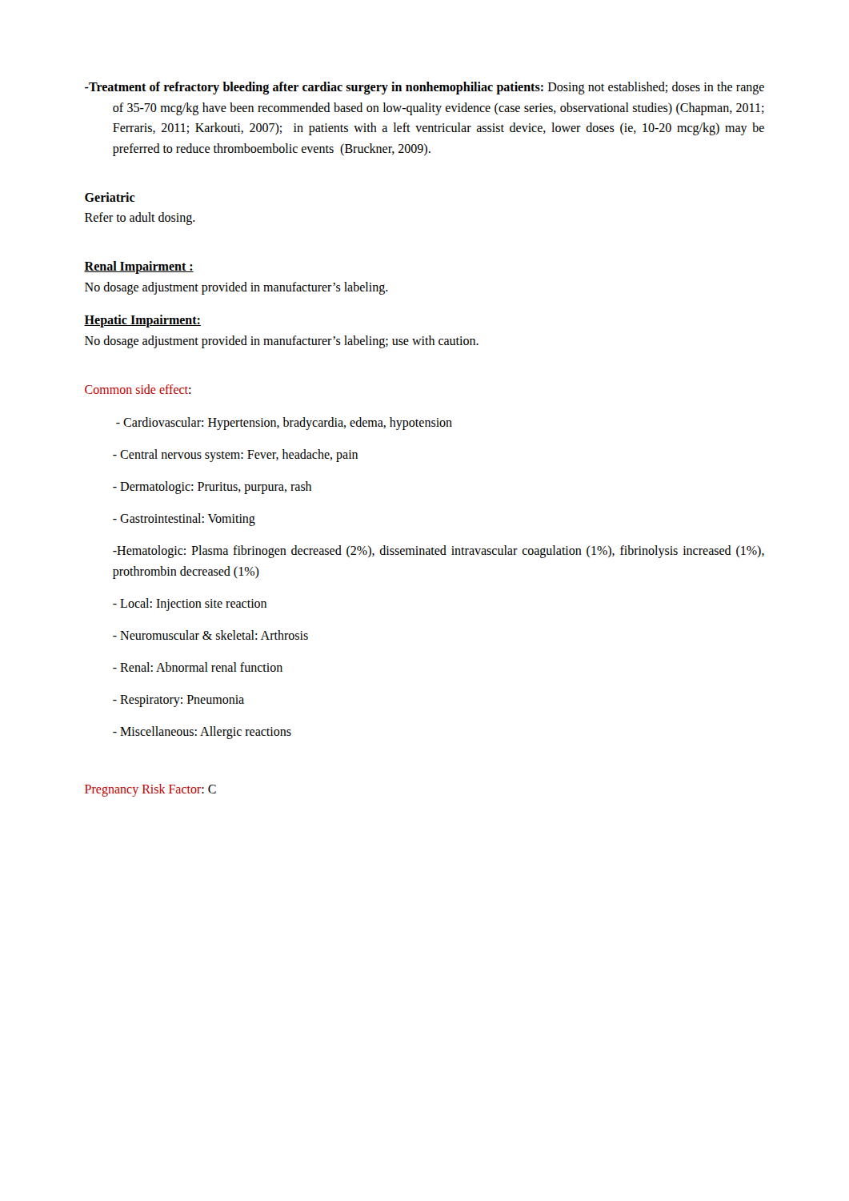-Treatment of refractory bleeding after cardiac surgery in nonhemophiliac patients: Dosing not established; doses in the range of 35-70 mcg/kg have been recommended based on low-quality evidence (case series, observational studies) (Chapman, 2011; Ferraris, 2011; Karkouti, 2007); in patients with a left ventricular assist device, lower doses (ie, 10-20 mcg/kg) may be preferred to reduce thromboembolic events (Bruckner, 2009).
Geriatric
Refer to adult dosing.
Renal Impairment :
No dosage adjustment provided in manufacturer’s labeling.
Hepatic Impairment:
No dosage adjustment provided in manufacturer’s labeling; use with caution.
Common side effect:
- Cardiovascular: Hypertension, bradycardia, edema, hypotension
- Central nervous system: Fever, headache, pain
- Dermatologic: Pruritus, purpura, rash
- Gastrointestinal: Vomiting
-Hematologic: Plasma fibrinogen decreased (2%), disseminated intravascular coagulation (1%), fibrinolysis increased (1%), prothrombin decreased (1%)
- Local: Injection site reaction
- Neuromuscular & skeletal: Arthrosis
- Renal: Abnormal renal function
- Respiratory: Pneumonia
- Miscellaneous: Allergic reactions
Pregnancy Risk Factor: C